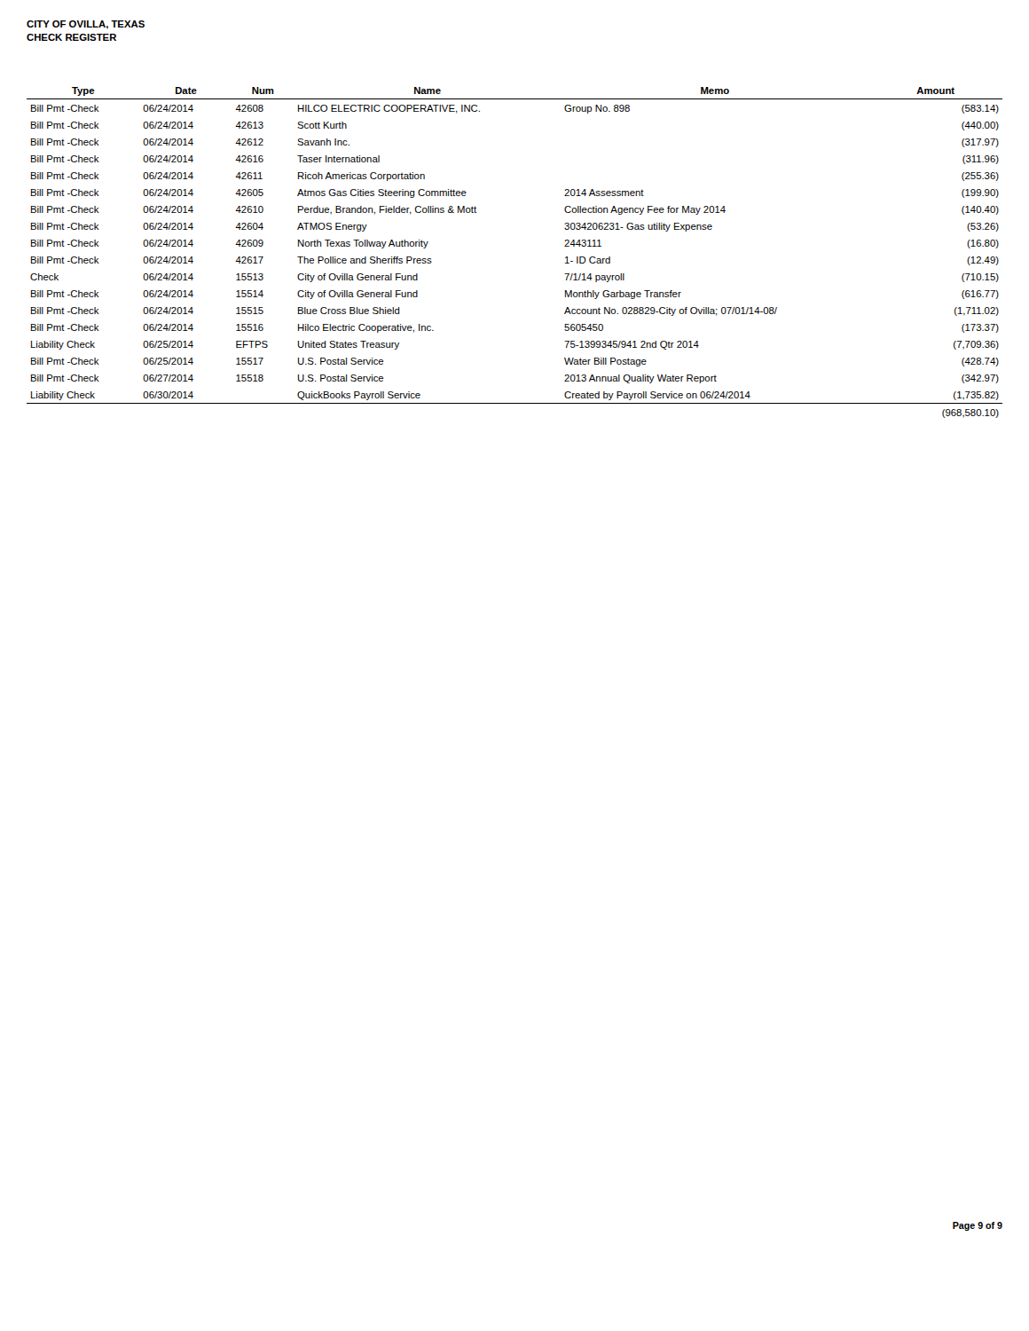CITY OF OVILLA, TEXAS
CHECK REGISTER
| Type | Date | Num | Name | Memo | Amount |
| --- | --- | --- | --- | --- | --- |
| Bill Pmt -Check | 06/24/2014 | 42608 | HILCO ELECTRIC COOPERATIVE, INC. | Group No. 898 | (583.14) |
| Bill Pmt -Check | 06/24/2014 | 42613 | Scott Kurth | | (440.00) |
| Bill Pmt -Check | 06/24/2014 | 42612 | Savanh Inc. | | (317.97) |
| Bill Pmt -Check | 06/24/2014 | 42616 | Taser International | | (311.96) |
| Bill Pmt -Check | 06/24/2014 | 42611 | Ricoh Americas Corportation | | (255.36) |
| Bill Pmt -Check | 06/24/2014 | 42605 | Atmos Gas Cities Steering Committee | 2014 Assessment | (199.90) |
| Bill Pmt -Check | 06/24/2014 | 42610 | Perdue, Brandon, Fielder, Collins & Mott | Collection Agency Fee for May 2014 | (140.40) |
| Bill Pmt -Check | 06/24/2014 | 42604 | ATMOS Energy | 3034206231- Gas utility Expense | (53.26) |
| Bill Pmt -Check | 06/24/2014 | 42609 | North Texas Tollway Authority | 2443111 | (16.80) |
| Bill Pmt -Check | 06/24/2014 | 42617 | The Pollice and Sheriffs Press | 1- ID Card | (12.49) |
| Check | 06/24/2014 | 15513 | City of Ovilla General Fund | 7/1/14 payroll | (710.15) |
| Bill Pmt -Check | 06/24/2014 | 15514 | City of Ovilla General Fund | Monthly Garbage Transfer | (616.77) |
| Bill Pmt -Check | 06/24/2014 | 15515 | Blue Cross Blue Shield | Account No. 028829-City of Ovilla; 07/01/14-08/ | (1,711.02) |
| Bill Pmt -Check | 06/24/2014 | 15516 | Hilco Electric Cooperative, Inc. | 5605450 | (173.37) |
| Liability Check | 06/25/2014 | EFTPS | United States Treasury | 75-1399345/941 2nd Qtr 2014 | (7,709.36) |
| Bill Pmt -Check | 06/25/2014 | 15517 | U.S. Postal Service | Water Bill Postage | (428.74) |
| Bill Pmt -Check | 06/27/2014 | 15518 | U.S. Postal Service | 2013 Annual Quality Water Report | (342.97) |
| Liability Check | 06/30/2014 | | QuickBooks Payroll Service | Created by Payroll Service on 06/24/2014 | (1,735.82) |
| | (968,580.10) |
Page 9 of 9